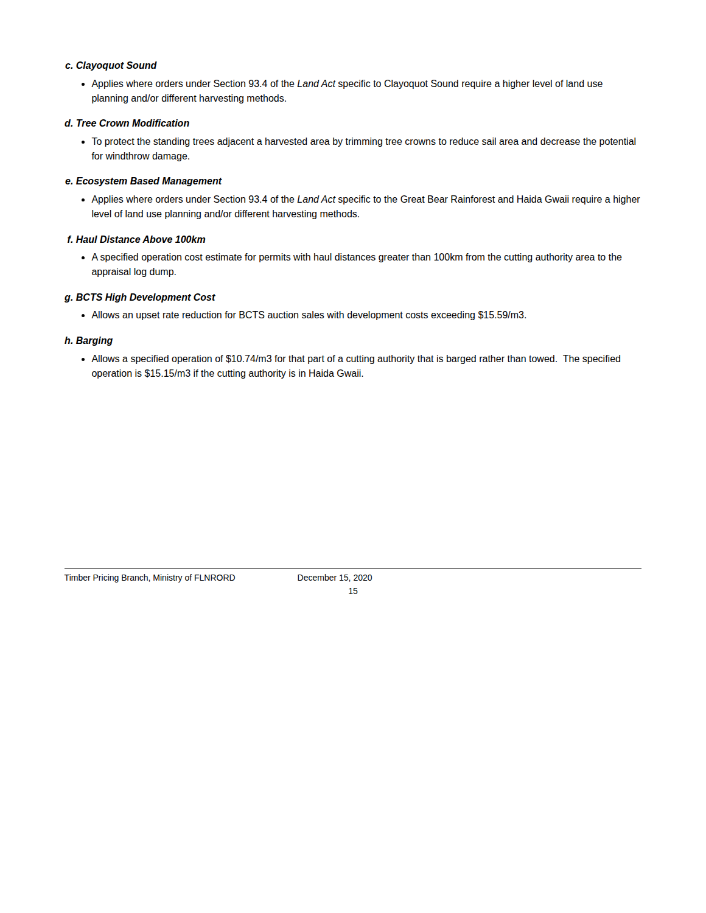Clayoquot Sound
Applies where orders under Section 93.4 of the Land Act specific to Clayoquot Sound require a higher level of land use planning and/or different harvesting methods.
Tree Crown Modification
To protect the standing trees adjacent a harvested area by trimming tree crowns to reduce sail area and decrease the potential for windthrow damage.
Ecosystem Based Management
Applies where orders under Section 93.4 of the Land Act specific to the Great Bear Rainforest and Haida Gwaii require a higher level of land use planning and/or different harvesting methods.
Haul Distance Above 100km
A specified operation cost estimate for permits with haul distances greater than 100km from the cutting authority area to the appraisal log dump.
BCTS High Development Cost
Allows an upset rate reduction for BCTS auction sales with development costs exceeding $15.59/m3.
Barging
Allows a specified operation of $10.74/m3 for that part of a cutting authority that is barged rather than towed. The specified operation is $15.15/m3 if the cutting authority is in Haida Gwaii.
Timber Pricing Branch, Ministry of FLNRORD December 15, 2020
15